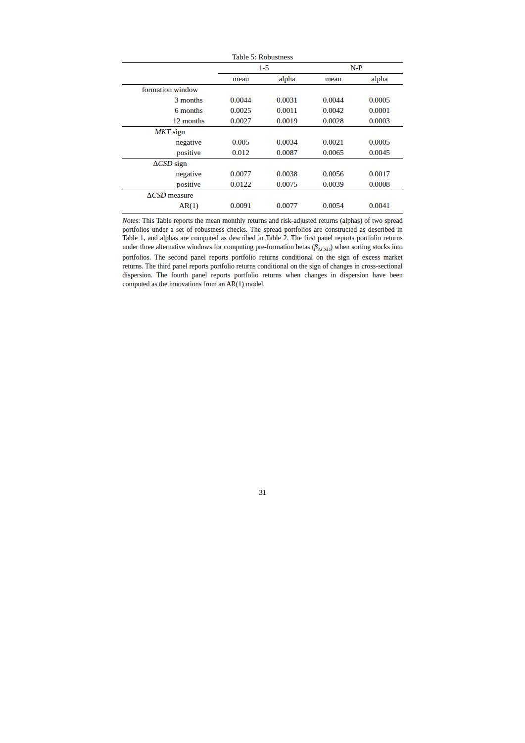Table 5: Robustness
| | 1-5 | N-P |
| --- | --- | --- |
| | mean | alpha | mean | alpha |
| formation window | | | | |
| 3 months | 0.0044 | 0.0031 | 0.0044 | 0.0005 |
| 6 months | 0.0025 | 0.0011 | 0.0042 | 0.0001 |
| 12 months | 0.0027 | 0.0019 | 0.0028 | 0.0003 |
| MKT sign | | | | |
| negative | 0.005 | 0.0034 | 0.0021 | 0.0005 |
| positive | 0.012 | 0.0087 | 0.0065 | 0.0045 |
| Δ CSD sign | | | | |
| negative | 0.0077 | 0.0038 | 0.0056 | 0.0017 |
| positive | 0.0122 | 0.0075 | 0.0039 | 0.0008 |
| Δ CSD measure | | | | |
| AR(1) | 0.0091 | 0.0077 | 0.0054 | 0.0041 |
Notes: This Table reports the mean monthly returns and risk-adjusted returns (alphas) of two spread portfolios under a set of robustness checks. The spread portfolios are constructed as described in Table 1, and alphas are computed as described in Table 2. The first panel reports portfolio returns under three alternative windows for computing pre-formation betas (βΔCSD) when sorting stocks into portfolios. The second panel reports portfolio returns conditional on the sign of excess market returns. The third panel reports portfolio returns conditional on the sign of changes in cross-sectional dispersion. The fourth panel reports portfolio returns when changes in dispersion have been computed as the innovations from an AR(1) model.
31